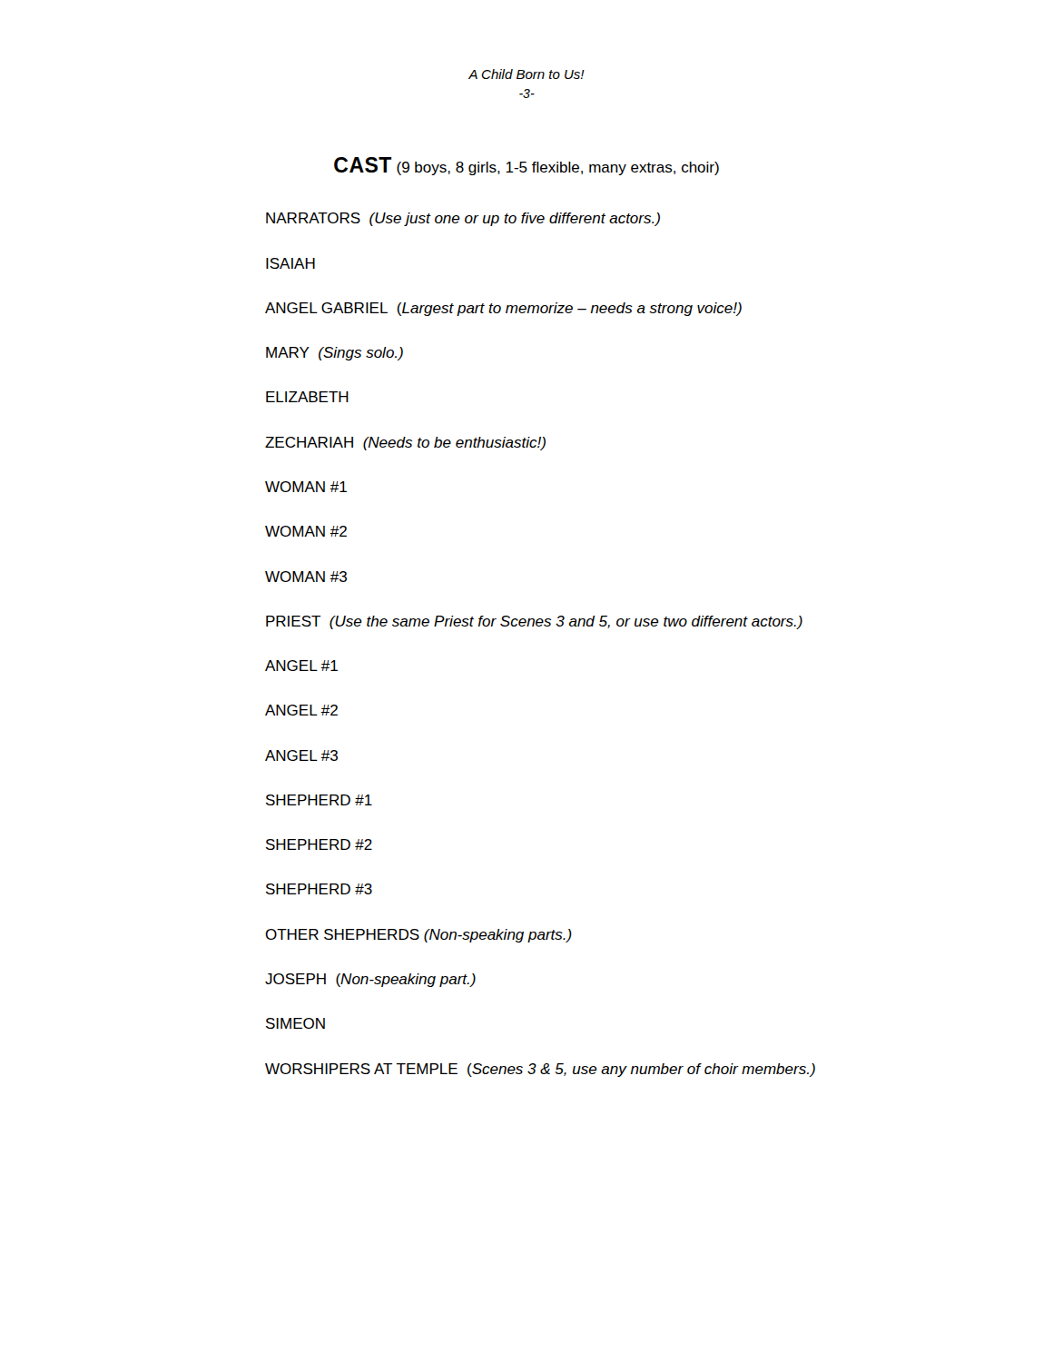A Child Born to Us!
-3-
CAST (9 boys, 8 girls, 1-5 flexible, many extras, choir)
NARRATORS (Use just one or up to five different actors.)
ISAIAH
ANGEL GABRIEL (Largest part to memorize – needs a strong voice!)
MARY (Sings solo.)
ELIZABETH
ZECHARIAH (Needs to be enthusiastic!)
WOMAN #1
WOMAN #2
WOMAN #3
PRIEST (Use the same Priest for Scenes 3 and 5, or use two different actors.)
ANGEL #1
ANGEL #2
ANGEL #3
SHEPHERD #1
SHEPHERD #2
SHEPHERD #3
OTHER SHEPHERDS (Non-speaking parts.)
JOSEPH (Non-speaking part.)
SIMEON
WORSHIPERS AT TEMPLE (Scenes 3 & 5, use any number of choir members.)